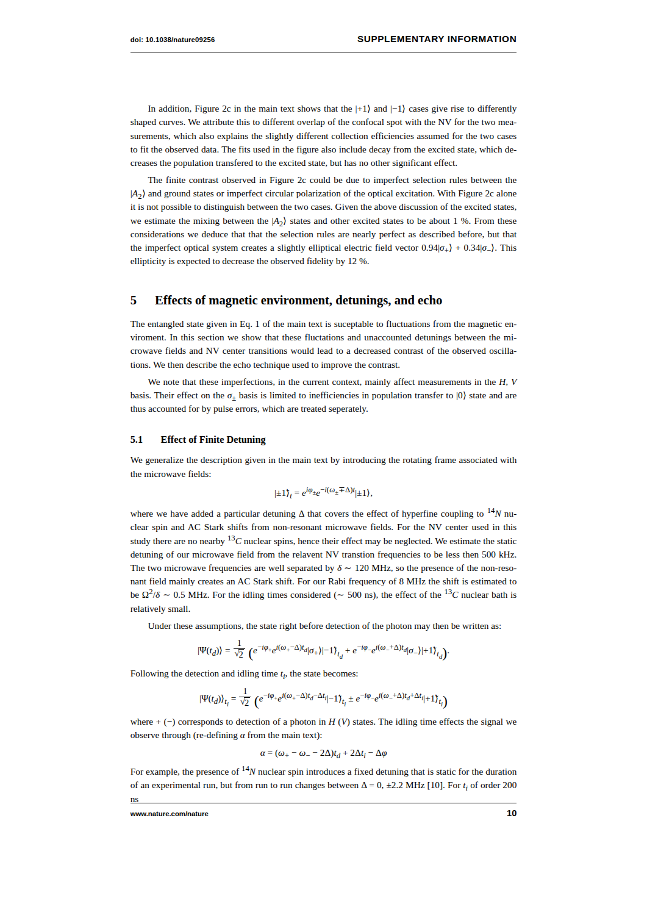doi: 10.1038/nature09256
SUPPLEMENTARY INFORMATION
In addition, Figure 2c in the main text shows that the |+1⟩ and |−1⟩ cases give rise to differently shaped curves. We attribute this to different overlap of the confocal spot with the NV for the two measurements, which also explains the slightly different collection efficiencies assumed for the two cases to fit the observed data. The fits used in the figure also include decay from the excited state, which decreases the population transfered to the excited state, but has no other significant effect.
The finite contrast observed in Figure 2c could be due to imperfect selection rules between the |A2⟩ and ground states or imperfect circular polarization of the optical excitation. With Figure 2c alone it is not possible to distinguish between the two cases. Given the above discussion of the excited states, we estimate the mixing between the |A2⟩ states and other excited states to be about 1 %. From these considerations we deduce that that the selection rules are nearly perfect as described before, but that the imperfect optical system creates a slightly elliptical electric field vector 0.94|σ+⟩ + 0.34|σ−⟩. This ellipticity is expected to decrease the observed fidelity by 12 %.
5 Effects of magnetic environment, detunings, and echo
The entangled state given in Eq. 1 of the main text is suceptable to fluctuations from the magnetic enviroment. In this section we show that these fluctations and unaccounted detunings between the microwave fields and NV center transitions would lead to a decreased contrast of the observed oscillations. We then describe the echo technique used to improve the contrast.
We note that these imperfections, in the current context, mainly affect measurements in the H, V basis. Their effect on the σ± basis is limited to inefficiencies in population transfer to |0⟩ state and are thus accounted for by pulse errors, which are treated seperately.
5.1 Effect of Finite Detuning
We generalize the description given in the main text by introducing the rotating frame associated with the microwave fields:
|±1̃⟩t = eiφ±e−i(ω±∓Δ)t|±1⟩,
where we have added a particular detuning Δ that covers the effect of hyperfine coupling to 14N nuclear spin and AC Stark shifts from non-resonant microwave fields. For the NV center used in this study there are no nearby 13C nuclear spins, hence their effect may be neglected. We estimate the static detuning of our microwave field from the relavent NV transtion frequencies to be less then 500 kHz. The two microwave frequencies are well separated by δ ∼ 120 MHz, so the presence of the non-resonant field mainly creates an AC Stark shift. For our Rabi frequency of 8 MHz the shift is estimated to be Ω2/δ ∼ 0.5 MHz. For the idling times considered (∼ 500 ns), the effect of the 13C nuclear bath is relatively small.
Under these assumptions, the state right before detection of the photon may then be written as:
|Ψ(td)⟩ = 12 (e−iφ+ei(ω+−Δ)td|σ+⟩|−1̃⟩td + e−iφ−ei(ω−+Δ)td|σ−⟩|+1̃⟩td).
Following the detection and idling time ti, the state becomes:
|Ψ(td)⟩ti = 12 (e−iφ+ei(ω+−Δ)td−Δti|−1̃⟩ti ± e−iφ−ei(ω−+Δ)td+Δti|+1̃⟩ti)
where + (−) corresponds to detection of a photon in H (V) states. The idling time effects the signal we observe through (re-defining α from the main text):
α = (ω+ − ω− − 2Δ)td + 2Δti − Δφ
For example, the presence of 14N nuclear spin introduces a fixed detuning that is static for the duration of an experimental run, but from run to run changes between Δ = 0, ±2.2 MHz [10]. For ti of order 200 ns
www.nature.com/nature
10